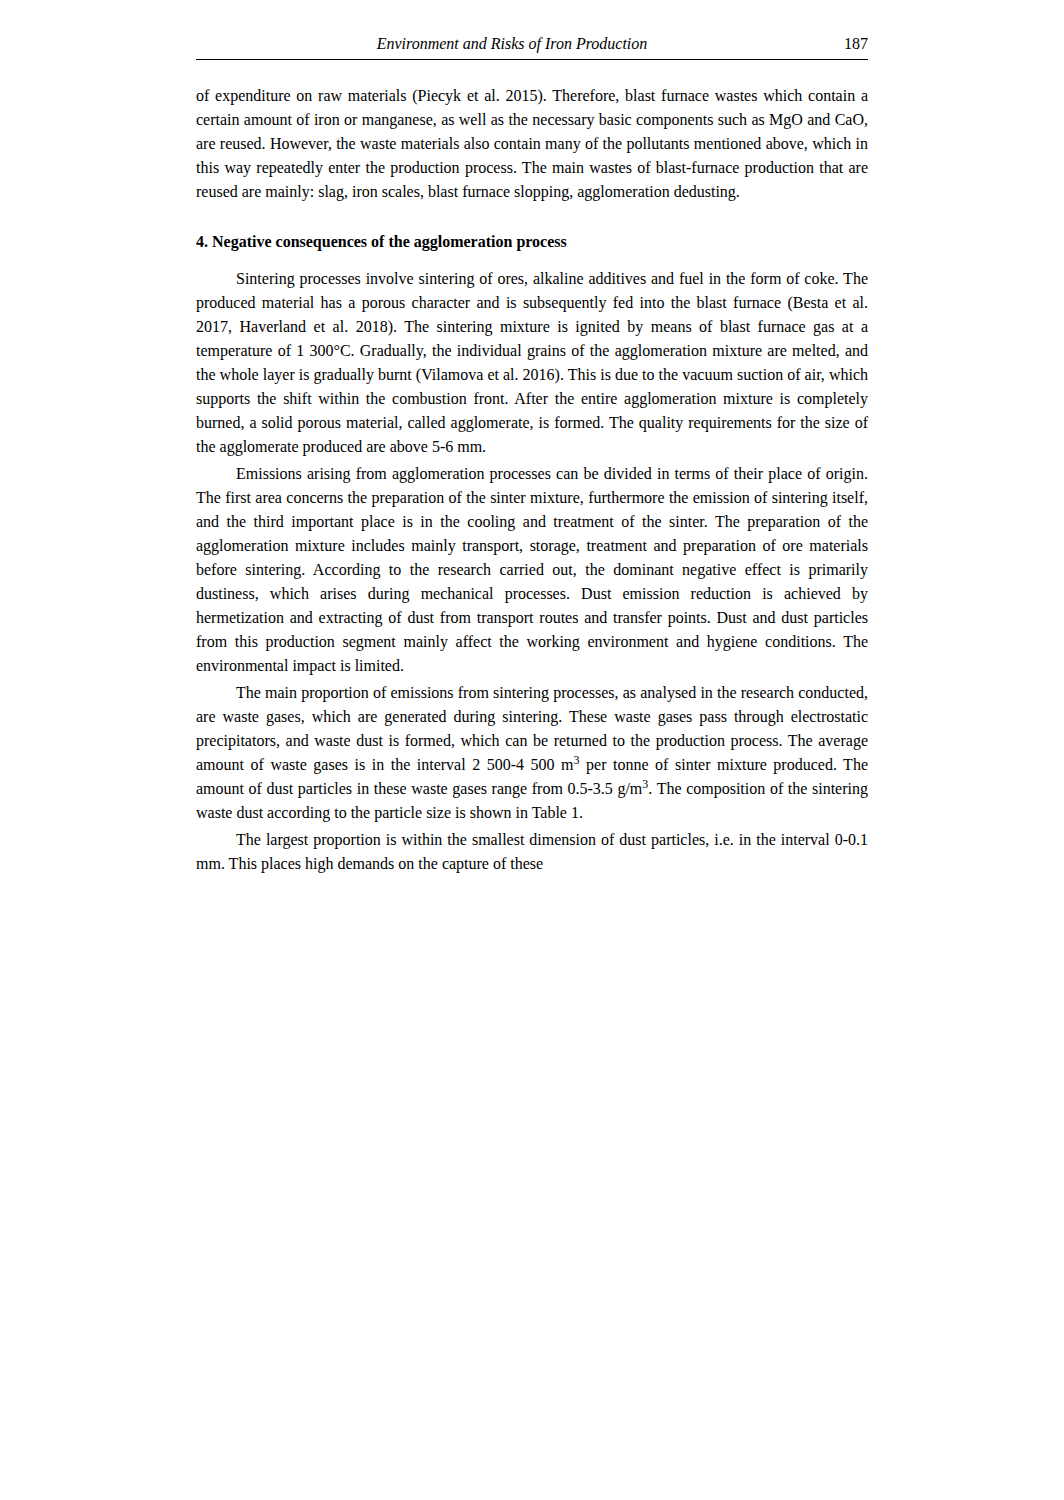Environment and Risks of Iron Production 187
of expenditure on raw materials (Piecyk et al. 2015). Therefore, blast furnace wastes which contain a certain amount of iron or manganese, as well as the necessary basic components such as MgO and CaO, are reused. However, the waste materials also contain many of the pollutants mentioned above, which in this way repeatedly enter the production process. The main wastes of blast-furnace production that are reused are mainly: slag, iron scales, blast furnace slopping, agglomeration dedusting.
4. Negative consequences of the agglomeration process
Sintering processes involve sintering of ores, alkaline additives and fuel in the form of coke. The produced material has a porous character and is subsequently fed into the blast furnace (Besta et al. 2017, Haverland et al. 2018). The sintering mixture is ignited by means of blast furnace gas at a temperature of 1 300°C. Gradually, the individual grains of the agglomeration mixture are melted, and the whole layer is gradually burnt (Vilamova et al. 2016). This is due to the vacuum suction of air, which supports the shift within the combustion front. After the entire agglomeration mixture is completely burned, a solid porous material, called agglomerate, is formed. The quality requirements for the size of the agglomerate produced are above 5-6 mm.
Emissions arising from agglomeration processes can be divided in terms of their place of origin. The first area concerns the preparation of the sinter mixture, furthermore the emission of sintering itself, and the third important place is in the cooling and treatment of the sinter. The preparation of the agglomeration mixture includes mainly transport, storage, treatment and preparation of ore materials before sintering. According to the research carried out, the dominant negative effect is primarily dustiness, which arises during mechanical processes. Dust emission reduction is achieved by hermetization and extracting of dust from transport routes and transfer points. Dust and dust particles from this production segment mainly affect the working environment and hygiene conditions. The environmental impact is limited.
The main proportion of emissions from sintering processes, as analysed in the research conducted, are waste gases, which are generated during sintering. These waste gases pass through electrostatic precipitators, and waste dust is formed, which can be returned to the production process. The average amount of waste gases is in the interval 2 500-4 500 m3 per tonne of sinter mixture produced. The amount of dust particles in these waste gases range from 0.5-3.5 g/m3. The composition of the sintering waste dust according to the particle size is shown in Table 1.
The largest proportion is within the smallest dimension of dust particles, i.e. in the interval 0-0.1 mm. This places high demands on the capture of these